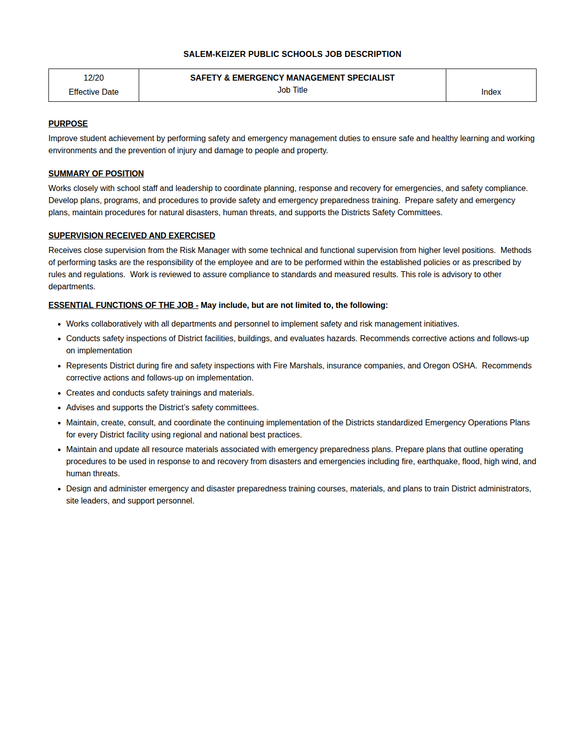SALEM-KEIZER PUBLIC SCHOOLS JOB DESCRIPTION
| 12/20 Effective Date | SAFETY & EMERGENCY MANAGEMENT SPECIALIST Job Title | Index |
PURPOSE
Improve student achievement by performing safety and emergency management duties to ensure safe and healthy learning and working environments and the prevention of injury and damage to people and property.
SUMMARY OF POSITION
Works closely with school staff and leadership to coordinate planning, response and recovery for emergencies, and safety compliance. Develop plans, programs, and procedures to provide safety and emergency preparedness training. Prepare safety and emergency plans, maintain procedures for natural disasters, human threats, and supports the Districts Safety Committees.
SUPERVISION RECEIVED AND EXERCISED
Receives close supervision from the Risk Manager with some technical and functional supervision from higher level positions. Methods of performing tasks are the responsibility of the employee and are to be performed within the established policies or as prescribed by rules and regulations. Work is reviewed to assure compliance to standards and measured results. This role is advisory to other departments.
ESSENTIAL FUNCTIONS OF THE JOB - May include, but are not limited to, the following:
Works collaboratively with all departments and personnel to implement safety and risk management initiatives.
Conducts safety inspections of District facilities, buildings, and evaluates hazards. Recommends corrective actions and follows-up on implementation
Represents District during fire and safety inspections with Fire Marshals, insurance companies, and Oregon OSHA. Recommends corrective actions and follows-up on implementation.
Creates and conducts safety trainings and materials.
Advises and supports the District’s safety committees.
Maintain, create, consult, and coordinate the continuing implementation of the Districts standardized Emergency Operations Plans for every District facility using regional and national best practices.
Maintain and update all resource materials associated with emergency preparedness plans. Prepare plans that outline operating procedures to be used in response to and recovery from disasters and emergencies including fire, earthquake, flood, high wind, and human threats.
Design and administer emergency and disaster preparedness training courses, materials, and plans to train District administrators, site leaders, and support personnel.